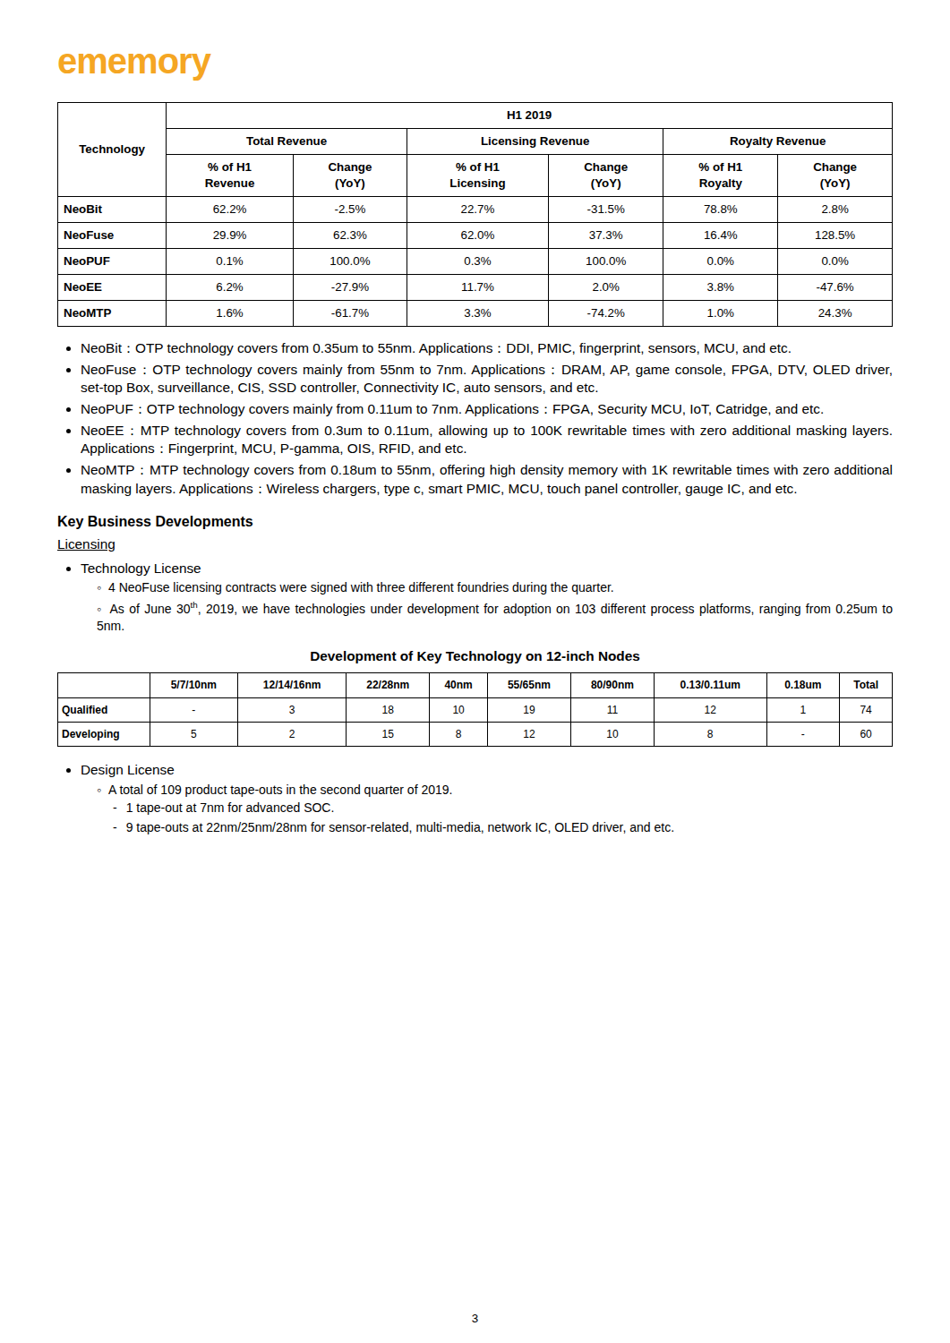ememory
| Technology | H1 2019 |
| --- | --- |
| Total Revenue | Licensing Revenue | Royalty Revenue |
| % of H1 Revenue | Change (YoY) | % of H1 Licensing | Change (YoY) | % of H1 Royalty | Change (YoY) |
| NeoBit | 62.2% | -2.5% | 22.7% | -31.5% | 78.8% | 2.8% |
| NeoFuse | 29.9% | 62.3% | 62.0% | 37.3% | 16.4% | 128.5% |
| NeoPUF | 0.1% | 100.0% | 0.3% | 100.0% | 0.0% | 0.0% |
| NeoEE | 6.2% | -27.9% | 11.7% | 2.0% | 3.8% | -47.6% |
| NeoMTP | 1.6% | -61.7% | 3.3% | -74.2% | 1.0% | 24.3% |
NeoBit：OTP technology covers from 0.35um to 55nm. Applications：DDI, PMIC, fingerprint, sensors, MCU, and etc.
NeoFuse：OTP technology covers mainly from 55nm to 7nm. Applications：DRAM, AP, game console, FPGA, DTV, OLED driver, set-top Box, surveillance, CIS, SSD controller, Connectivity IC, auto sensors, and etc.
NeoPUF：OTP technology covers mainly from 0.11um to 7nm. Applications：FPGA, Security MCU, IoT, Catridge, and etc.
NeoEE：MTP technology covers from 0.3um to 0.11um, allowing up to 100K rewritable times with zero additional masking layers. Applications：Fingerprint, MCU, P-gamma, OIS, RFID, and etc.
NeoMTP：MTP technology covers from 0.18um to 55nm, offering high density memory with 1K rewritable times with zero additional masking layers. Applications：Wireless chargers, type c, smart PMIC, MCU, touch panel controller, gauge IC, and etc.
Key Business Developments
Licensing
Technology License
4 NeoFuse licensing contracts were signed with three different foundries during the quarter.
As of June 30th, 2019, we have technologies under development for adoption on 103 different process platforms, ranging from 0.25um to 5nm.
Development of Key Technology on 12-inch Nodes
| | 5/7/10nm | 12/14/16nm | 22/28nm | 40nm | 55/65nm | 80/90nm | 0.13/0.11um | 0.18um | Total |
| --- | --- | --- | --- | --- | --- | --- | --- | --- | --- |
| Qualified | - | 3 | 18 | 10 | 19 | 11 | 12 | 1 | 74 |
| Developing | 5 | 2 | 15 | 8 | 12 | 10 | 8 | - | 60 |
Design License
A total of 109 product tape-outs in the second quarter of 2019.
1 tape-out at 7nm for advanced SOC.
9 tape-outs at 22nm/25nm/28nm for sensor-related, multi-media, network IC, OLED driver, and etc.
3